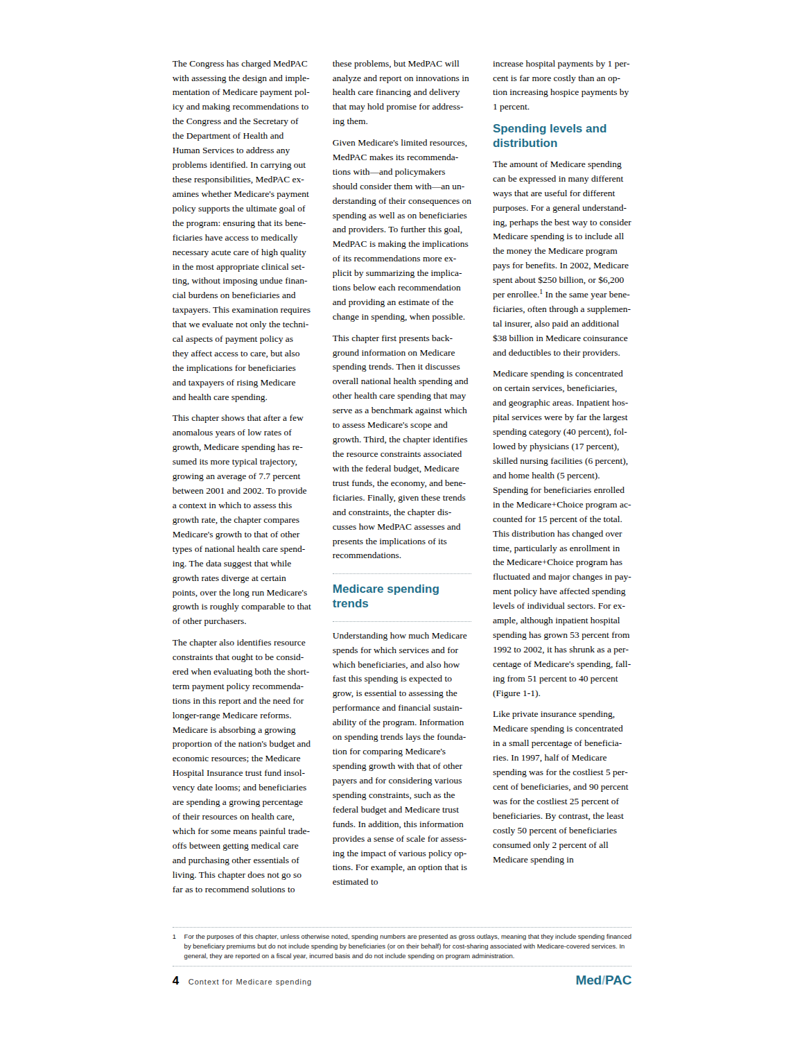The Congress has charged MedPAC with assessing the design and implementation of Medicare payment policy and making recommendations to the Congress and the Secretary of the Department of Health and Human Services to address any problems identified. In carrying out these responsibilities, MedPAC examines whether Medicare's payment policy supports the ultimate goal of the program: ensuring that its beneficiaries have access to medically necessary acute care of high quality in the most appropriate clinical setting, without imposing undue financial burdens on beneficiaries and taxpayers. This examination requires that we evaluate not only the technical aspects of payment policy as they affect access to care, but also the implications for beneficiaries and taxpayers of rising Medicare and health care spending.
This chapter shows that after a few anomalous years of low rates of growth, Medicare spending has resumed its more typical trajectory, growing an average of 7.7 percent between 2001 and 2002. To provide a context in which to assess this growth rate, the chapter compares Medicare's growth to that of other types of national health care spending. The data suggest that while growth rates diverge at certain points, over the long run Medicare's growth is roughly comparable to that of other purchasers.
The chapter also identifies resource constraints that ought to be considered when evaluating both the short-term payment policy recommendations in this report and the need for longer-range Medicare reforms. Medicare is absorbing a growing proportion of the nation's budget and economic resources; the Medicare Hospital Insurance trust fund insolvency date looms; and beneficiaries are spending a growing percentage of their resources on health care, which for some means painful trade-offs between getting medical care and purchasing other essentials of living. This chapter does not go so far as to recommend solutions to
these problems, but MedPAC will analyze and report on innovations in health care financing and delivery that may hold promise for addressing them.
Given Medicare's limited resources, MedPAC makes its recommendations with—and policymakers should consider them with—an understanding of their consequences on spending as well as on beneficiaries and providers. To further this goal, MedPAC is making the implications of its recommendations more explicit by summarizing the implications below each recommendation and providing an estimate of the change in spending, when possible.
This chapter first presents background information on Medicare spending trends. Then it discusses overall national health spending and other health care spending that may serve as a benchmark against which to assess Medicare's scope and growth. Third, the chapter identifies the resource constraints associated with the federal budget, Medicare trust funds, the economy, and beneficiaries. Finally, given these trends and constraints, the chapter discusses how MedPAC assesses and presents the implications of its recommendations.
Medicare spending trends
Understanding how much Medicare spends for which services and for which beneficiaries, and also how fast this spending is expected to grow, is essential to assessing the performance and financial sustainability of the program. Information on spending trends lays the foundation for comparing Medicare's spending growth with that of other payers and for considering various spending constraints, such as the federal budget and Medicare trust funds. In addition, this information provides a sense of scale for assessing the impact of various policy options. For example, an option that is estimated to
increase hospital payments by 1 percent is far more costly than an option increasing hospice payments by 1 percent.
Spending levels and distribution
The amount of Medicare spending can be expressed in many different ways that are useful for different purposes. For a general understanding, perhaps the best way to consider Medicare spending is to include all the money the Medicare program pays for benefits. In 2002, Medicare spent about $250 billion, or $6,200 per enrollee.1 In the same year beneficiaries, often through a supplemental insurer, also paid an additional $38 billion in Medicare coinsurance and deductibles to their providers.
Medicare spending is concentrated on certain services, beneficiaries, and geographic areas. Inpatient hospital services were by far the largest spending category (40 percent), followed by physicians (17 percent), skilled nursing facilities (6 percent), and home health (5 percent). Spending for beneficiaries enrolled in the Medicare+Choice program accounted for 15 percent of the total. This distribution has changed over time, particularly as enrollment in the Medicare+Choice program has fluctuated and major changes in payment policy have affected spending levels of individual sectors. For example, although inpatient hospital spending has grown 53 percent from 1992 to 2002, it has shrunk as a percentage of Medicare's spending, falling from 51 percent to 40 percent (Figure 1-1).
Like private insurance spending, Medicare spending is concentrated in a small percentage of beneficiaries. In 1997, half of Medicare spending was for the costliest 5 percent of beneficiaries, and 90 percent was for the costliest 25 percent of beneficiaries. By contrast, the least costly 50 percent of beneficiaries consumed only 2 percent of all Medicare spending in
1
For the purposes of this chapter, unless otherwise noted, spending numbers are presented as gross outlays, meaning that they include spending financed by beneficiary premiums but do not include spending by beneficiaries (or on their behalf) for cost-sharing associated with Medicare-covered services. In general, they are reported on a fiscal year, incurred basis and do not include spending on program administration.
4 Context for Medicare spending
Med/PAC